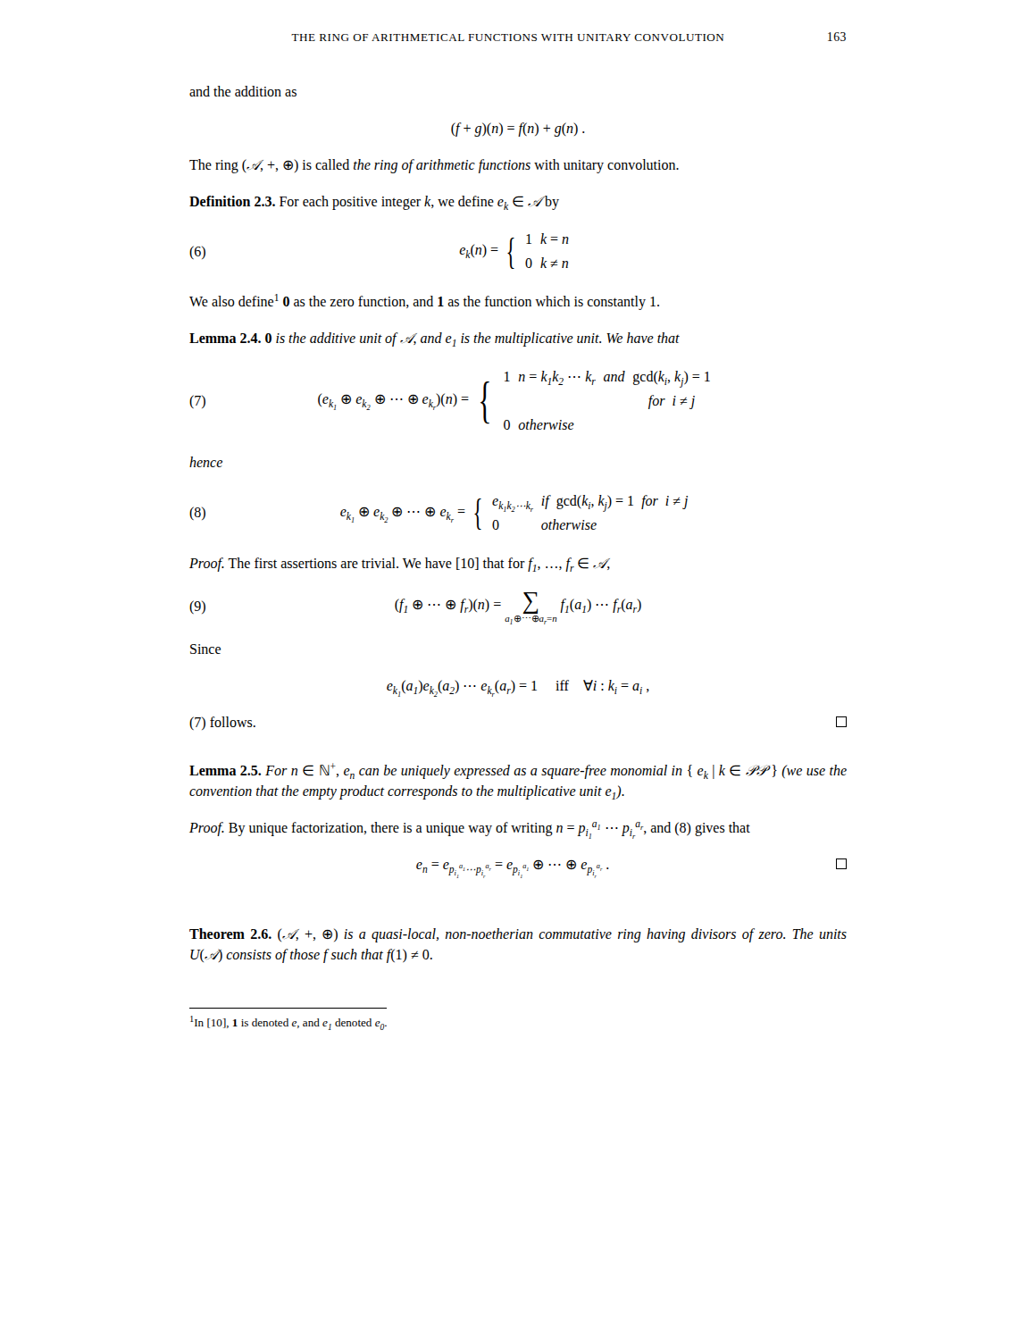THE RING OF ARITHMETICAL FUNCTIONS WITH UNITARY CONVOLUTION 163
and the addition as
(f + g)(n) = f(n) + g(n) .
The ring (𝒜, +, ⊕) is called the ring of arithmetic functions with unitary convolution.
Definition 2.3. For each positive integer k, we define ek ∈ 𝒜 by
(6) ek(n) = {
| 1 | k = n |
| 0 | k ≠ n |
We also define1 0 as the zero function, and 1 as the function which is constantly 1.
Lemma 2.4. 0 is the additive unit of 𝒜, and e1 is the multiplicative unit. We have that
(7) (ek1 ⊕ ek2 ⊕ ⋯ ⊕ ekr)(n) = {
| 1 | n = k 1 k 2 ⋯ k r | and | gcd( k i , k j ) = 1 |
| | | | for i ≠ j |
| 0 | otherwise |
hence
(8) ek1 ⊕ ek2 ⊕ ⋯ ⊕ ekr = {
| e k 1 k 2 ⋯k r | if gcd( k i , k j ) = 1 for i ≠ j |
| 0 | otherwise |
Proof. The first assertions are trivial. We have [10] that for f1, …, fr ∈ 𝒜,
(9) (f1 ⊕ ⋯ ⊕ fr)(n) = ∑ a1⊕⋯⊕ar=n f1(a1) ⋯ fr(ar)
Since
ek1(a1)ek2(a2) ⋯ ekr(ar) = 1 iff ∀i : ki = ai ,
(7) follows.
Lemma 2.5. For n ∈ ℕ+, en can be uniquely expressed as a square-free monomial in { ek | k ∈ 𝒫𝒫 } (we use the convention that the empty product corresponds to the multiplicative unit e1).
Proof. By unique factorization, there is a unique way of writing n = pi1a1 ⋯ pirar, and (8) gives that
en = epi1a1⋯pirar = epi1a1 ⊕ ⋯ ⊕ epirar .
Theorem 2.6. (𝒜, +, ⊕) is a quasi-local, non-noetherian commutative ring having divisors of zero. The units U(𝒜) consists of those f such that f(1) ≠ 0.
1In [10], 1 is denoted e, and e1 denoted e0.